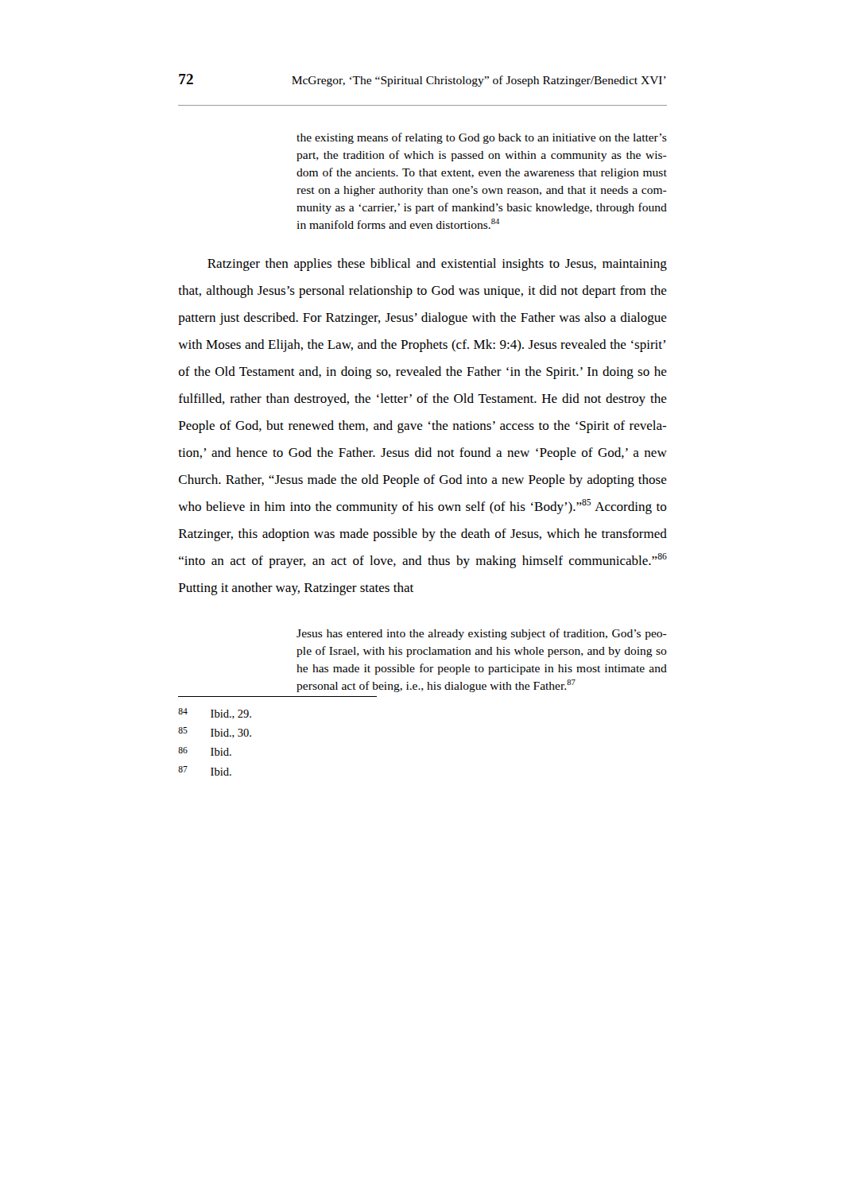72 McGregor, ‘The “Spiritual Christology” of Joseph Ratzinger/Benedict XVI’
the existing means of relating to God go back to an initiative on the latter’s part, the tradition of which is passed on within a community as the wisdom of the ancients. To that extent, even the awareness that religion must rest on a higher authority than one’s own reason, and that it needs a community as a ‘carrier,’ is part of mankind’s basic knowledge, through found in manifold forms and even distortions.84
Ratzinger then applies these biblical and existential insights to Jesus, maintaining that, although Jesus’s personal relationship to God was unique, it did not depart from the pattern just described. For Ratzinger, Jesus’ dialogue with the Father was also a dialogue with Moses and Elijah, the Law, and the Prophets (cf. Mk: 9:4). Jesus revealed the ‘spirit’ of the Old Testament and, in doing so, revealed the Father ‘in the Spirit.’ In doing so he fulfilled, rather than destroyed, the ‘letter’ of the Old Testament. He did not destroy the People of God, but renewed them, and gave ‘the nations’ access to the ‘Spirit of revelation,’ and hence to God the Father. Jesus did not found a new ‘People of God,’ a new Church. Rather, “Jesus made the old People of God into a new People by adopting those who believe in him into the community of his own self (of his ‘Body’).”85 According to Ratzinger, this adoption was made possible by the death of Jesus, which he transformed “into an act of prayer, an act of love, and thus by making himself communicable.”86 Putting it another way, Ratzinger states that
Jesus has entered into the already existing subject of tradition, God’s people of Israel, with his proclamation and his whole person, and by doing so he has made it possible for people to participate in his most intimate and personal act of being, i.e., his dialogue with the Father.87
84 Ibid., 29.
85 Ibid., 30.
86 Ibid.
87 Ibid.